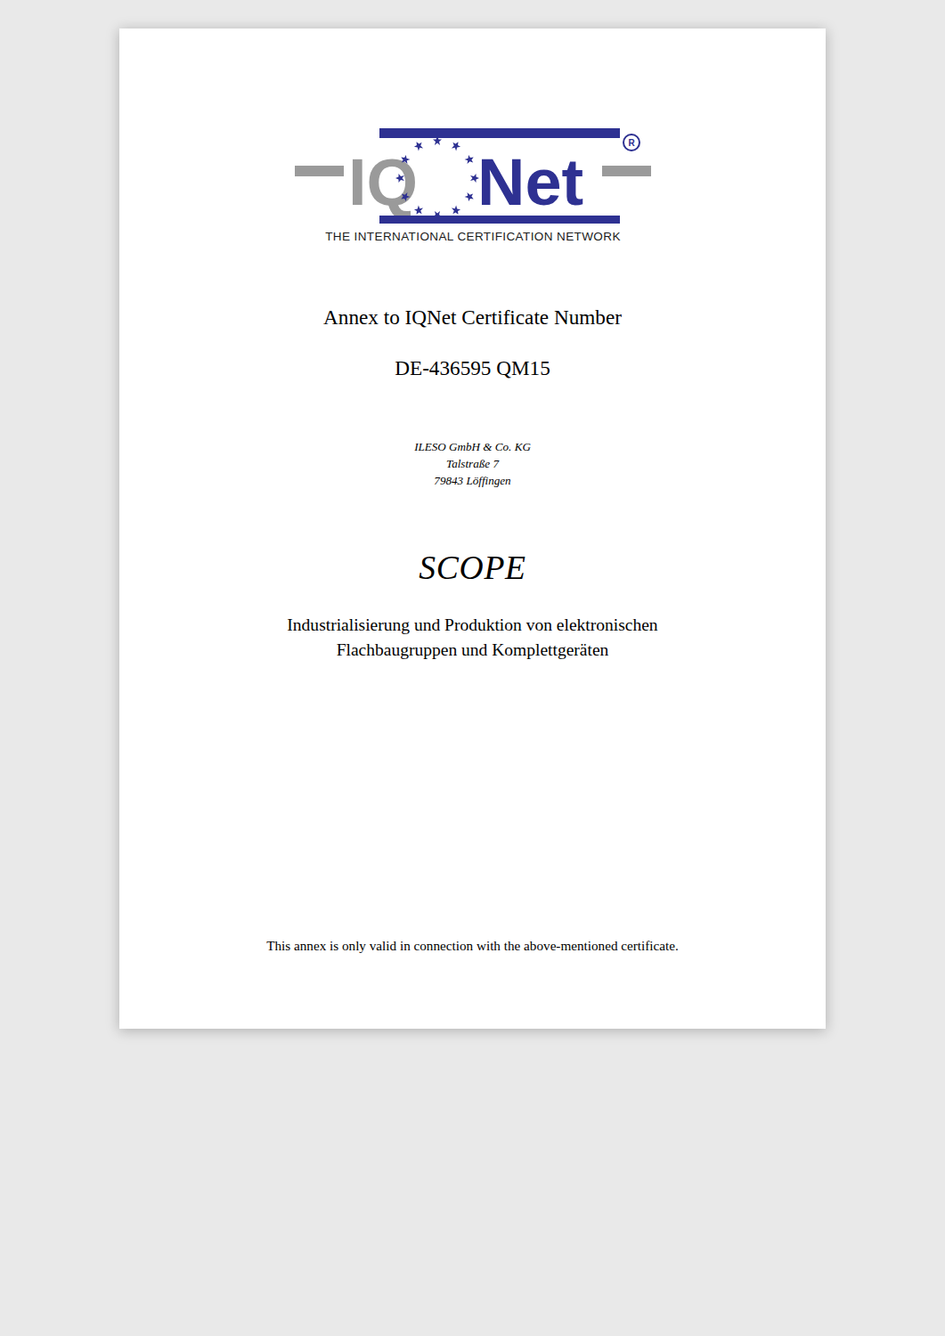IQ Net R THE INTERNATIONAL CERTIFICATION NETWORK
Annex to IQNet Certificate Number DE-436595 QM15
ILESO GmbH & Co. KG
Talstraße 7
79843 Löffingen
SCOPE
Industrialisierung und Produktion von elektronischen
Flachbaugruppen und Komplettgeräten
This annex is only valid in connection with the above-mentioned certificate.